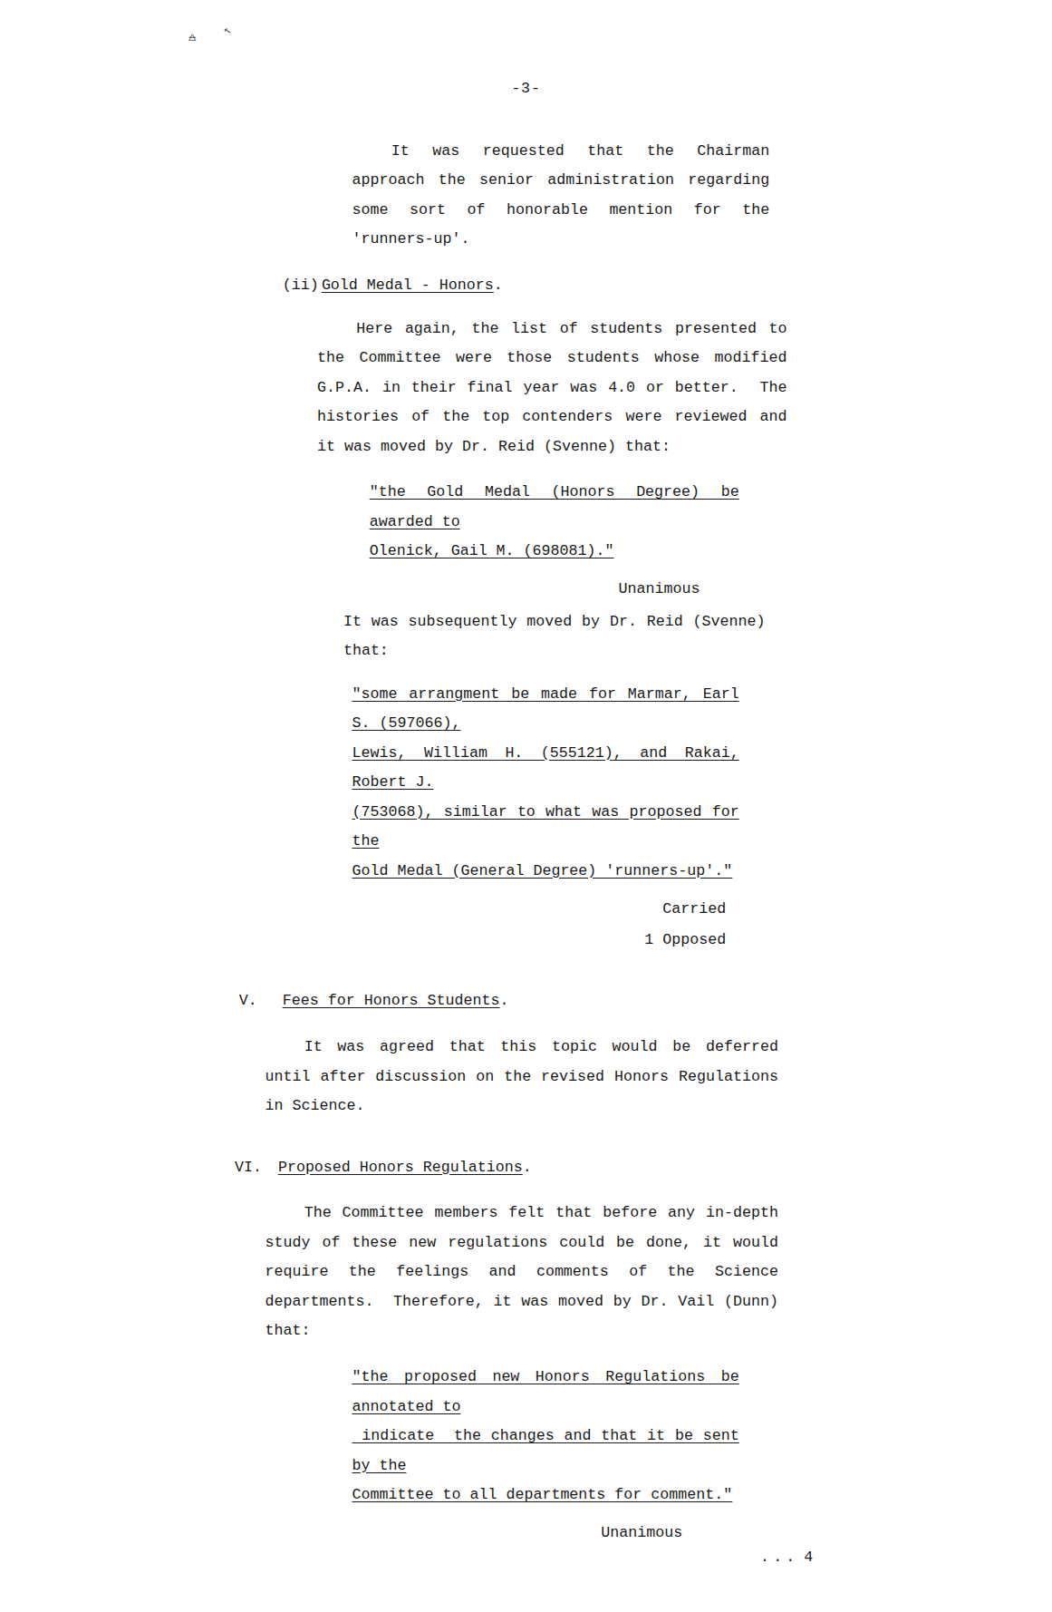🜁 ↖
-3-
It was requested that the Chairman approach the senior administration regarding some sort of honorable mention for the 'runners-up'.
(ii) Gold Medal - Honors.
Here again, the list of students presented to the Committee were those students whose modified G.P.A. in their final year was 4.0 or better. The histories of the top contenders were reviewed and it was moved by Dr. Reid (Svenne) that:
"the Gold Medal (Honors Degree) be awarded to
Olenick, Gail M. (698081)."
Unanimous
It was subsequently moved by Dr. Reid (Svenne) that:
"some arrangment be made for Marmar, Earl S. (597066),
Lewis, William H. (555121), and Rakai, Robert J.
(753068), similar to what was proposed for the
Gold Medal (General Degree) 'runners-up'."
Carried
1 Opposed
V. Fees for Honors Students.
It was agreed that this topic would be deferred until after discussion on the revised Honors Regulations in Science.
VI. Proposed Honors Regulations.
The Committee members felt that before any in-depth study of these new regulations could be done, it would require the feelings and comments of the Science departments. Therefore, it was moved by Dr. Vail (Dunn) that:
"the proposed new Honors Regulations be annotated to
indicate the changes and that it be sent by the
Committee to all departments for comment."
Unanimous
...4